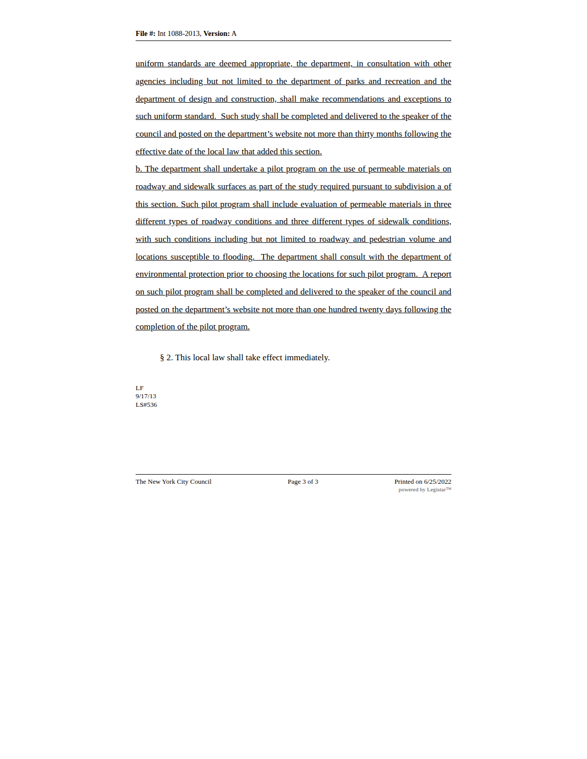File #: Int 1088-2013, Version: A
uniform standards are deemed appropriate, the department, in consultation with other agencies including but not limited to the department of parks and recreation and the department of design and construction, shall make recommendations and exceptions to such uniform standard. Such study shall be completed and delivered to the speaker of the council and posted on the department’s website not more than thirty months following the effective date of the local law that added this section.
b. The department shall undertake a pilot program on the use of permeable materials on roadway and sidewalk surfaces as part of the study required pursuant to subdivision a of this section. Such pilot program shall include evaluation of permeable materials in three different types of roadway conditions and three different types of sidewalk conditions, with such conditions including but not limited to roadway and pedestrian volume and locations susceptible to flooding. The department shall consult with the department of environmental protection prior to choosing the locations for such pilot program. A report on such pilot program shall be completed and delivered to the speaker of the council and posted on the department’s website not more than one hundred twenty days following the completion of the pilot program.
§ 2. This local law shall take effect immediately.
LF
9/17/13
LS#536
The New York City Council
Page 3 of 3
Printed on 6/25/2022 powered by Legistar™